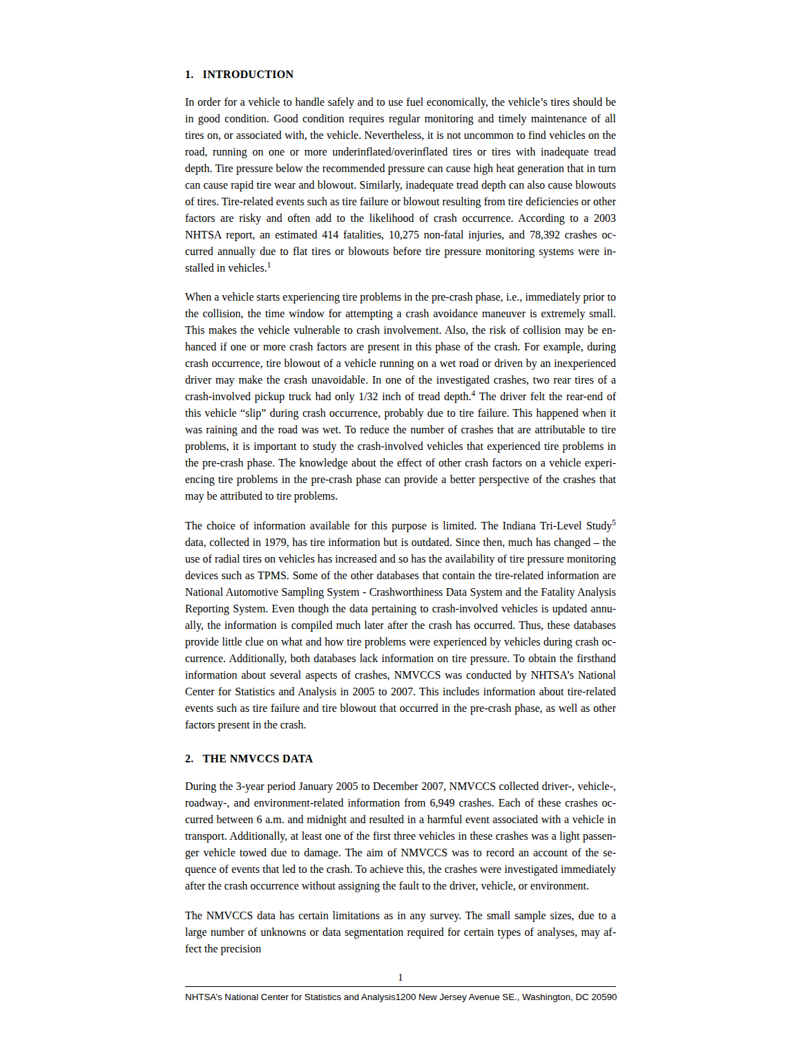1. Introduction
In order for a vehicle to handle safely and to use fuel economically, the vehicle’s tires should be in good condition. Good condition requires regular monitoring and timely maintenance of all tires on, or associated with, the vehicle. Nevertheless, it is not uncommon to find vehicles on the road, running on one or more underinflated/overinflated tires or tires with inadequate tread depth. Tire pressure below the recommended pressure can cause high heat generation that in turn can cause rapid tire wear and blowout. Similarly, inadequate tread depth can also cause blowouts of tires. Tire-related events such as tire failure or blowout resulting from tire deficiencies or other factors are risky and often add to the likelihood of crash occurrence. According to a 2003 NHTSA report, an estimated 414 fatalities, 10,275 non-fatal injuries, and 78,392 crashes occurred annually due to flat tires or blowouts before tire pressure monitoring systems were installed in vehicles.1
When a vehicle starts experiencing tire problems in the pre-crash phase, i.e., immediately prior to the collision, the time window for attempting a crash avoidance maneuver is extremely small. This makes the vehicle vulnerable to crash involvement. Also, the risk of collision may be enhanced if one or more crash factors are present in this phase of the crash. For example, during crash occurrence, tire blowout of a vehicle running on a wet road or driven by an inexperienced driver may make the crash unavoidable. In one of the investigated crashes, two rear tires of a crash-involved pickup truck had only 1/32 inch of tread depth.4 The driver felt the rear-end of this vehicle “slip” during crash occurrence, probably due to tire failure. This happened when it was raining and the road was wet. To reduce the number of crashes that are attributable to tire problems, it is important to study the crash-involved vehicles that experienced tire problems in the pre-crash phase. The knowledge about the effect of other crash factors on a vehicle experiencing tire problems in the pre-crash phase can provide a better perspective of the crashes that may be attributed to tire problems.
The choice of information available for this purpose is limited. The Indiana Tri-Level Study5 data, collected in 1979, has tire information but is outdated. Since then, much has changed – the use of radial tires on vehicles has increased and so has the availability of tire pressure monitoring devices such as TPMS. Some of the other databases that contain the tire-related information are National Automotive Sampling System - Crashworthiness Data System and the Fatality Analysis Reporting System. Even though the data pertaining to crash-involved vehicles is updated annually, the information is compiled much later after the crash has occurred. Thus, these databases provide little clue on what and how tire problems were experienced by vehicles during crash occurrence. Additionally, both databases lack information on tire pressure. To obtain the firsthand information about several aspects of crashes, NMVCCS was conducted by NHTSA’s National Center for Statistics and Analysis in 2005 to 2007. This includes information about tire-related events such as tire failure and tire blowout that occurred in the pre-crash phase, as well as other factors present in the crash.
2. The NMVCCS Data
During the 3-year period January 2005 to December 2007, NMVCCS collected driver-, vehicle-, roadway-, and environment-related information from 6,949 crashes. Each of these crashes occurred between 6 a.m. and midnight and resulted in a harmful event associated with a vehicle in transport. Additionally, at least one of the first three vehicles in these crashes was a light passenger vehicle towed due to damage. The aim of NMVCCS was to record an account of the sequence of events that led to the crash. To achieve this, the crashes were investigated immediately after the crash occurrence without assigning the fault to the driver, vehicle, or environment.
The NMVCCS data has certain limitations as in any survey. The small sample sizes, due to a large number of unknowns or data segmentation required for certain types of analyses, may affect the precision
1
NHTSA’s National Center for Statistics and Analysis 1200 New Jersey Avenue SE., Washington, DC 20590